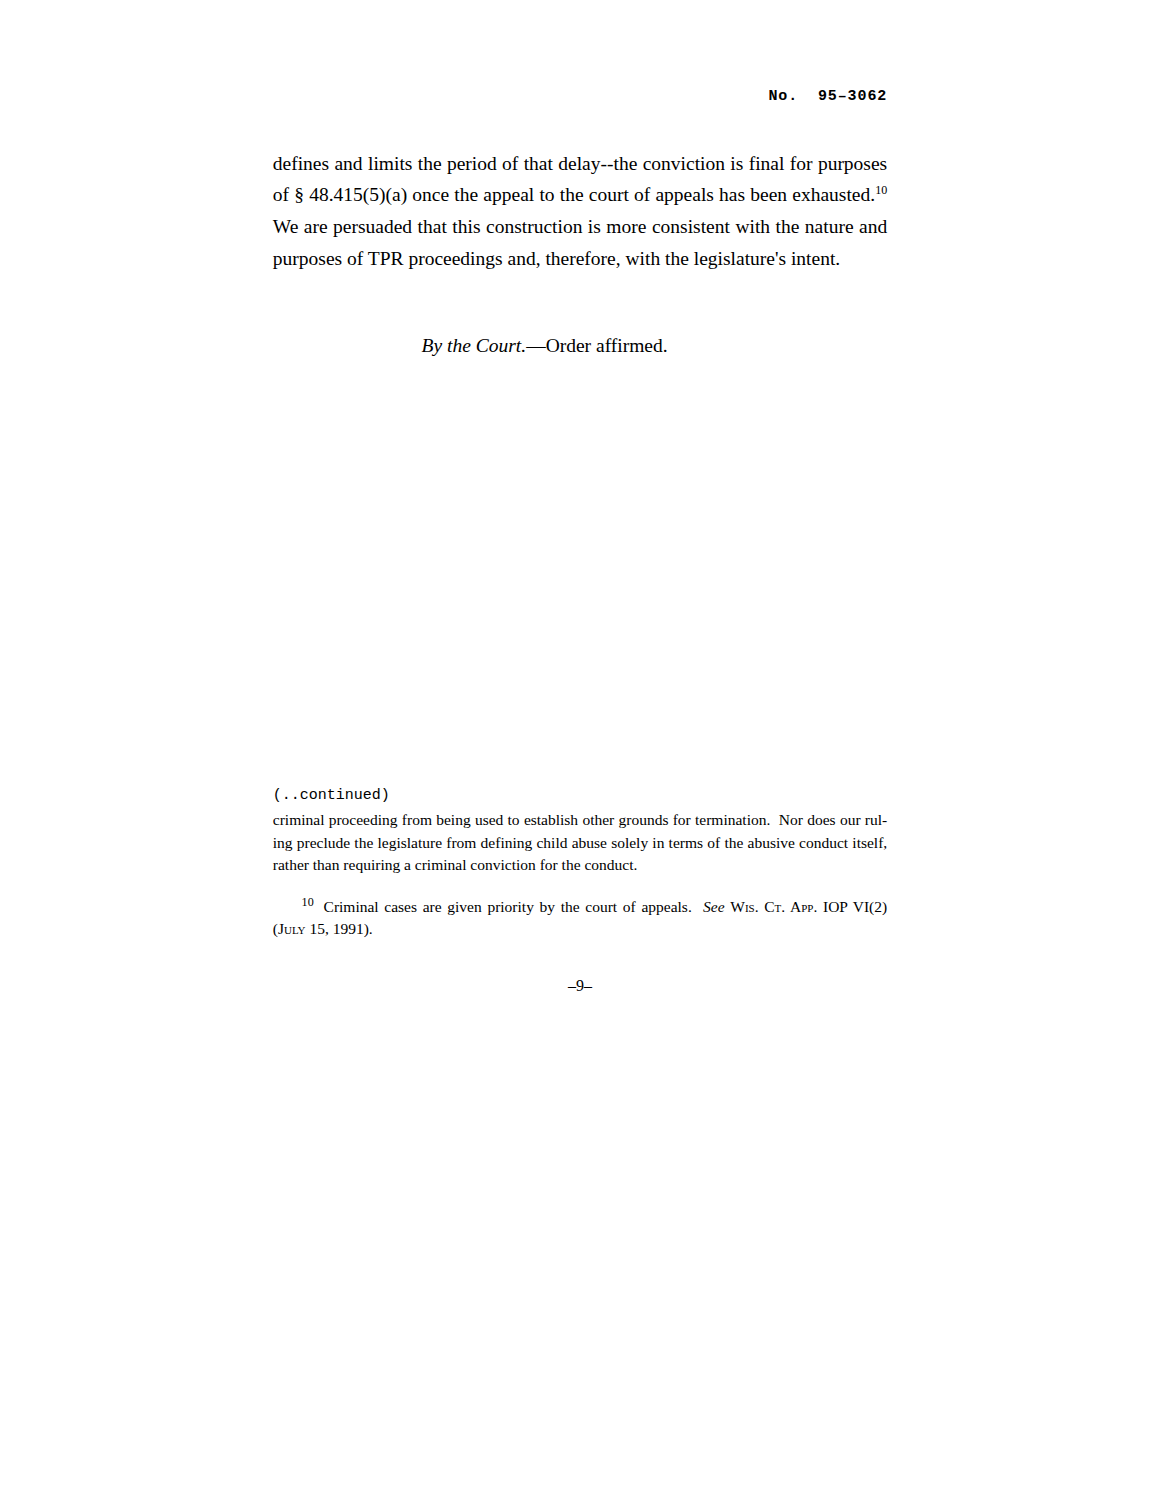No. 95–3062
defines and limits the period of that delay--the conviction is final for purposes of § 48.415(5)(a) once the appeal to the court of appeals has been exhausted.10 We are persuaded that this construction is more consistent with the nature and purposes of TPR proceedings and, therefore, with the legislature's intent.
By the Court.—Order affirmed.
(..continued)
criminal proceeding from being used to establish other grounds for termination. Nor does our ruling preclude the legislature from defining child abuse solely in terms of the abusive conduct itself, rather than requiring a criminal conviction for the conduct.
10 Criminal cases are given priority by the court of appeals. See Wis. Ct. App. IOP VI(2) (July 15, 1991).
–9–